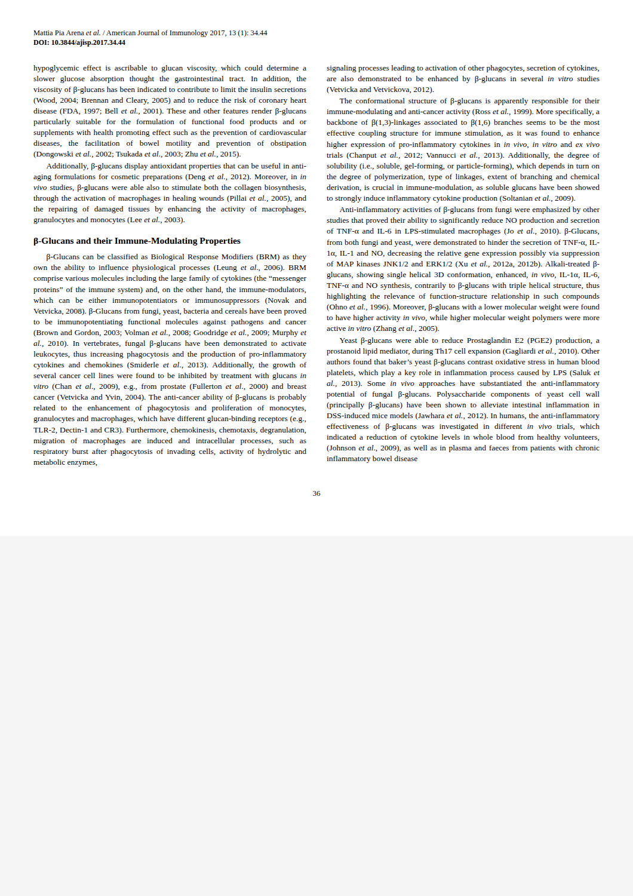Mattia Pia Arena et al. / American Journal of Immunology 2017, 13 (1): 34.44
DOI: 10.3844/ajisp.2017.34.44
hypoglycemic effect is ascribable to glucan viscosity, which could determine a slower glucose absorption thought the gastrointestinal tract. In addition, the viscosity of β-glucans has been indicated to contribute to limit the insulin secretions (Wood, 2004; Brennan and Cleary, 2005) and to reduce the risk of coronary heart disease (FDA, 1997; Bell et al., 2001). These and other features render β-glucans particularly suitable for the formulation of functional food products and or supplements with health promoting effect such as the prevention of cardiovascular diseases, the facilitation of bowel motility and prevention of obstipation (Dongowski et al., 2002; Tsukada et al., 2003; Zhu et al., 2015).
Additionally, β-glucans display antioxidant properties that can be useful in anti-aging formulations for cosmetic preparations (Deng et al., 2012). Moreover, in in vivo studies, β-glucans were able also to stimulate both the collagen biosynthesis, through the activation of macrophages in healing wounds (Pillai et al., 2005), and the repairing of damaged tissues by enhancing the activity of macrophages, granulocytes and monocytes (Lee et al., 2003).
β-Glucans and their Immune-Modulating Properties
β-Glucans can be classified as Biological Response Modifiers (BRM) as they own the ability to influence physiological processes (Leung et al., 2006). BRM comprise various molecules including the large family of cytokines (the “messenger proteins” of the immune system) and, on the other hand, the immune-modulators, which can be either immunopotentiators or immunosuppressors (Novak and Vetvicka, 2008). β-Glucans from fungi, yeast, bacteria and cereals have been proved to be immunopotentiating functional molecules against pathogens and cancer (Brown and Gordon, 2003; Volman et al., 2008; Goodridge et al., 2009; Murphy et al., 2010). In vertebrates, fungal β-glucans have been demonstrated to activate leukocytes, thus increasing phagocytosis and the production of pro-inflammatory cytokines and chemokines (Smiderle et al., 2013). Additionally, the growth of several cancer cell lines were found to be inhibited by treatment with glucans in vitro (Chan et al., 2009), e.g., from prostate (Fullerton et al., 2000) and breast cancer (Vetvicka and Yvin, 2004). The anti-cancer ability of β-glucans is probably related to the enhancement of phagocytosis and proliferation of monocytes, granulocytes and macrophages, which have different glucan-binding receptors (e.g., TLR-2, Dectin-1 and CR3). Furthermore, chemokinesis, chemotaxis, degranulation, migration of macrophages are induced and intracellular processes, such as respiratory burst after phagocytosis of invading cells, activity of hydrolytic and metabolic enzymes,
signaling processes leading to activation of other phagocytes, secretion of cytokines, are also demonstrated to be enhanced by β-glucans in several in vitro studies (Vetvicka and Vetvickova, 2012).
The conformational structure of β-glucans is apparently responsible for their immune-modulating and anti-cancer activity (Ross et al., 1999). More specifically, a backbone of β(1,3)-linkages associated to β(1,6) branches seems to be the most effective coupling structure for immune stimulation, as it was found to enhance higher expression of pro-inflammatory cytokines in in vivo, in vitro and ex vivo trials (Chanput et al., 2012; Vannucci et al., 2013). Additionally, the degree of solubility (i.e., soluble, gel-forming, or particle-forming), which depends in turn on the degree of polymerization, type of linkages, extent of branching and chemical derivation, is crucial in immune-modulation, as soluble glucans have been showed to strongly induce inflammatory cytokine production (Soltanian et al., 2009).
Anti-inflammatory activities of β-glucans from fungi were emphasized by other studies that proved their ability to significantly reduce NO production and secretion of TNF-α and IL-6 in LPS-stimulated macrophages (Jo et al., 2010). β-Glucans, from both fungi and yeast, were demonstrated to hinder the secretion of TNF-α, IL-1α, IL-1 and NO, decreasing the relative gene expression possibly via suppression of MAP kinases JNK1/2 and ERK1/2 (Xu et al., 2012a, 2012b). Alkali-treated β-glucans, showing single helical 3D conformation, enhanced, in vivo, IL-1α, IL-6, TNF-α and NO synthesis, contrarily to β-glucans with triple helical structure, thus highlighting the relevance of function-structure relationship in such compounds (Ohno et al., 1996). Moreover, β-glucans with a lower molecular weight were found to have higher activity in vivo, while higher molecular weight polymers were more active in vitro (Zhang et al., 2005).
Yeast β-glucans were able to reduce Prostaglandin E2 (PGE2) production, a prostanoid lipid mediator, during Th17 cell expansion (Gagliardi et al., 2010). Other authors found that baker’s yeast β-glucans contrast oxidative stress in human blood platelets, which play a key role in inflammation process caused by LPS (Saluk et al., 2013). Some in vivo approaches have substantiated the anti-inflammatory potential of fungal β-glucans. Polysaccharide components of yeast cell wall (principally β-glucans) have been shown to alleviate intestinal inflammation in DSS-induced mice models (Jawhara et al., 2012). In humans, the anti-inflammatory effectiveness of β-glucans was investigated in different in vivo trials, which indicated a reduction of cytokine levels in whole blood from healthy volunteers, (Johnson et al., 2009), as well as in plasma and faeces from patients with chronic inflammatory bowel disease
36